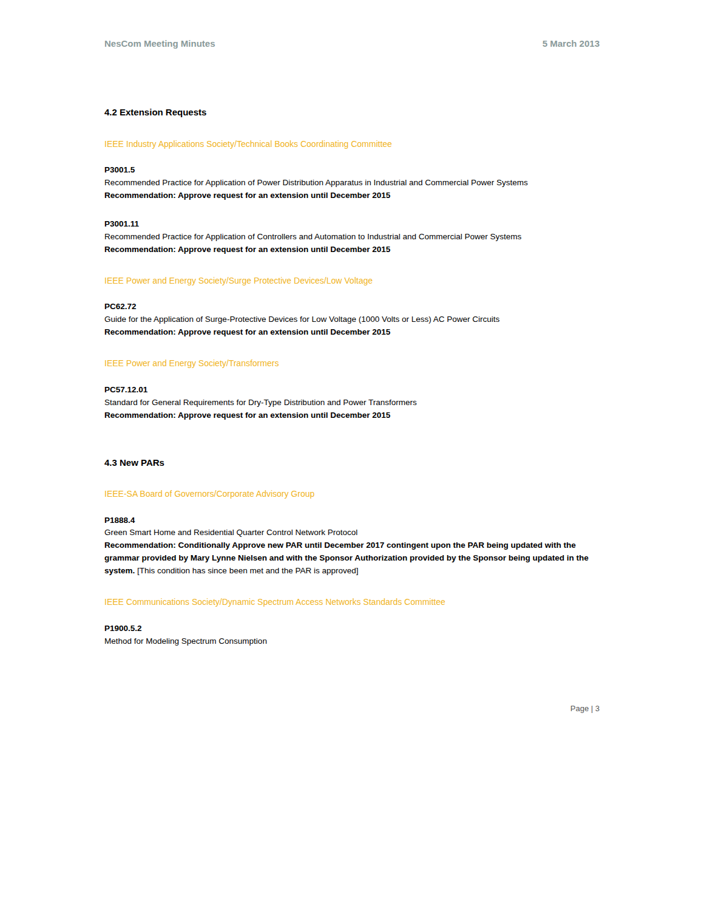NesCom Meeting Minutes 5 March 2013
4.2 Extension Requests
IEEE Industry Applications Society/Technical Books Coordinating Committee
P3001.5
Recommended Practice for Application of Power Distribution Apparatus in Industrial and Commercial Power Systems
Recommendation: Approve request for an extension until December 2015
P3001.11
Recommended Practice for Application of Controllers and Automation to Industrial and Commercial Power Systems
Recommendation: Approve request for an extension until December 2015
IEEE Power and Energy Society/Surge Protective Devices/Low Voltage
PC62.72
Guide for the Application of Surge-Protective Devices for Low Voltage (1000 Volts or Less) AC Power Circuits
Recommendation: Approve request for an extension until December 2015
IEEE Power and Energy Society/Transformers
PC57.12.01
Standard for General Requirements for Dry-Type Distribution and Power Transformers
Recommendation: Approve request for an extension until December 2015
4.3 New PARs
IEEE-SA Board of Governors/Corporate Advisory Group
P1888.4
Green Smart Home and Residential Quarter Control Network Protocol
Recommendation: Conditionally Approve new PAR until December 2017 contingent upon the PAR being updated with the grammar provided by Mary Lynne Nielsen and with the Sponsor Authorization provided by the Sponsor being updated in the system. [This condition has since been met and the PAR is approved]
IEEE Communications Society/Dynamic Spectrum Access Networks Standards Committee
P1900.5.2
Method for Modeling Spectrum Consumption
Page | 3